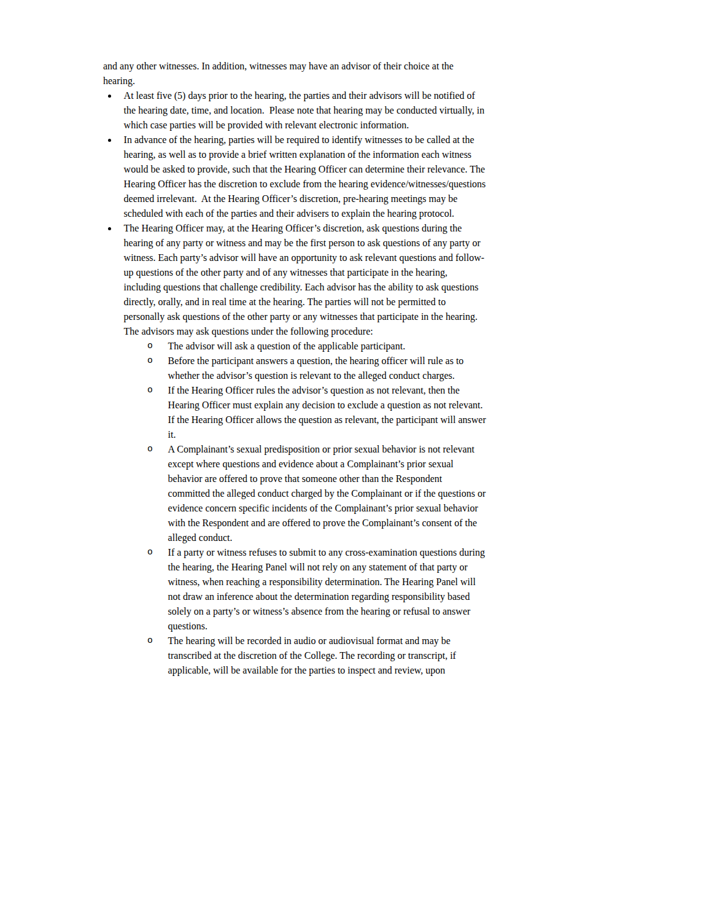and any other witnesses. In addition, witnesses may have an advisor of their choice at the hearing.
At least five (5) days prior to the hearing, the parties and their advisors will be notified of the hearing date, time, and location. Please note that hearing may be conducted virtually, in which case parties will be provided with relevant electronic information.
In advance of the hearing, parties will be required to identify witnesses to be called at the hearing, as well as to provide a brief written explanation of the information each witness would be asked to provide, such that the Hearing Officer can determine their relevance. The Hearing Officer has the discretion to exclude from the hearing evidence/witnesses/questions deemed irrelevant. At the Hearing Officer’s discretion, pre-hearing meetings may be scheduled with each of the parties and their advisers to explain the hearing protocol.
The Hearing Officer may, at the Hearing Officer’s discretion, ask questions during the hearing of any party or witness and may be the first person to ask questions of any party or witness. Each party’s advisor will have an opportunity to ask relevant questions and follow-up questions of the other party and of any witnesses that participate in the hearing, including questions that challenge credibility. Each advisor has the ability to ask questions directly, orally, and in real time at the hearing. The parties will not be permitted to personally ask questions of the other party or any witnesses that participate in the hearing. The advisors may ask questions under the following procedure:
The advisor will ask a question of the applicable participant.
Before the participant answers a question, the hearing officer will rule as to whether the advisor’s question is relevant to the alleged conduct charges.
If the Hearing Officer rules the advisor’s question as not relevant, then the Hearing Officer must explain any decision to exclude a question as not relevant. If the Hearing Officer allows the question as relevant, the participant will answer it.
A Complainant’s sexual predisposition or prior sexual behavior is not relevant except where questions and evidence about a Complainant’s prior sexual behavior are offered to prove that someone other than the Respondent committed the alleged conduct charged by the Complainant or if the questions or evidence concern specific incidents of the Complainant’s prior sexual behavior with the Respondent and are offered to prove the Complainant’s consent of the alleged conduct.
If a party or witness refuses to submit to any cross-examination questions during the hearing, the Hearing Panel will not rely on any statement of that party or witness, when reaching a responsibility determination. The Hearing Panel will not draw an inference about the determination regarding responsibility based solely on a party’s or witness’s absence from the hearing or refusal to answer questions.
The hearing will be recorded in audio or audiovisual format and may be transcribed at the discretion of the College. The recording or transcript, if applicable, will be available for the parties to inspect and review, upon